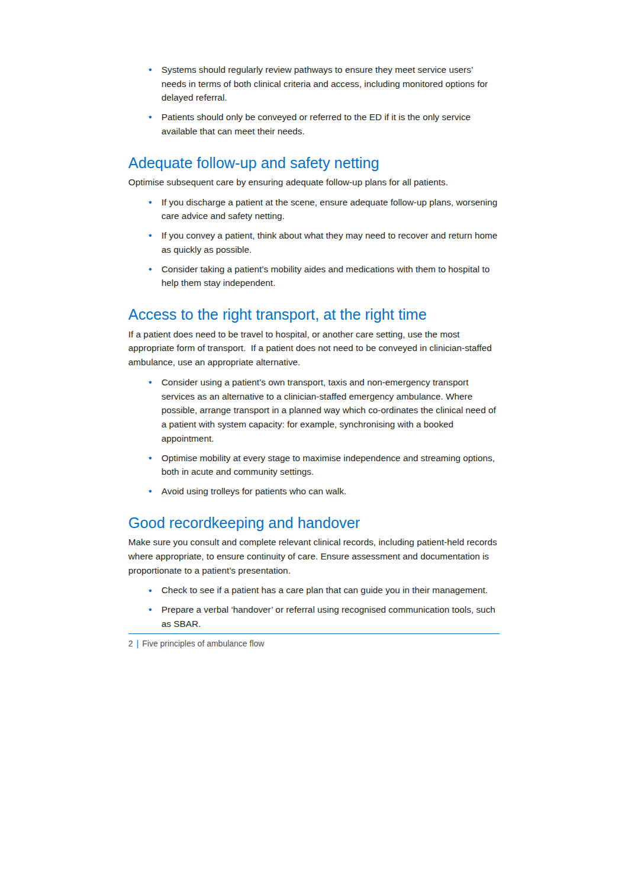Systems should regularly review pathways to ensure they meet service users’ needs in terms of both clinical criteria and access, including monitored options for delayed referral.
Patients should only be conveyed or referred to the ED if it is the only service available that can meet their needs.
Adequate follow-up and safety netting
Optimise subsequent care by ensuring adequate follow-up plans for all patients.
If you discharge a patient at the scene, ensure adequate follow-up plans, worsening care advice and safety netting.
If you convey a patient, think about what they may need to recover and return home as quickly as possible.
Consider taking a patient’s mobility aides and medications with them to hospital to help them stay independent.
Access to the right transport, at the right time
If a patient does need to be travel to hospital, or another care setting, use the most appropriate form of transport. If a patient does not need to be conveyed in clinician-staffed ambulance, use an appropriate alternative.
Consider using a patient’s own transport, taxis and non-emergency transport services as an alternative to a clinician-staffed emergency ambulance. Where possible, arrange transport in a planned way which co-ordinates the clinical need of a patient with system capacity: for example, synchronising with a booked appointment.
Optimise mobility at every stage to maximise independence and streaming options, both in acute and community settings.
Avoid using trolleys for patients who can walk.
Good recordkeeping and handover
Make sure you consult and complete relevant clinical records, including patient-held records where appropriate, to ensure continuity of care. Ensure assessment and documentation is proportionate to a patient’s presentation.
Check to see if a patient has a care plan that can guide you in their management.
Prepare a verbal ‘handover’ or referral using recognised communication tools, such as SBAR.
2|Five principles of ambulance flow